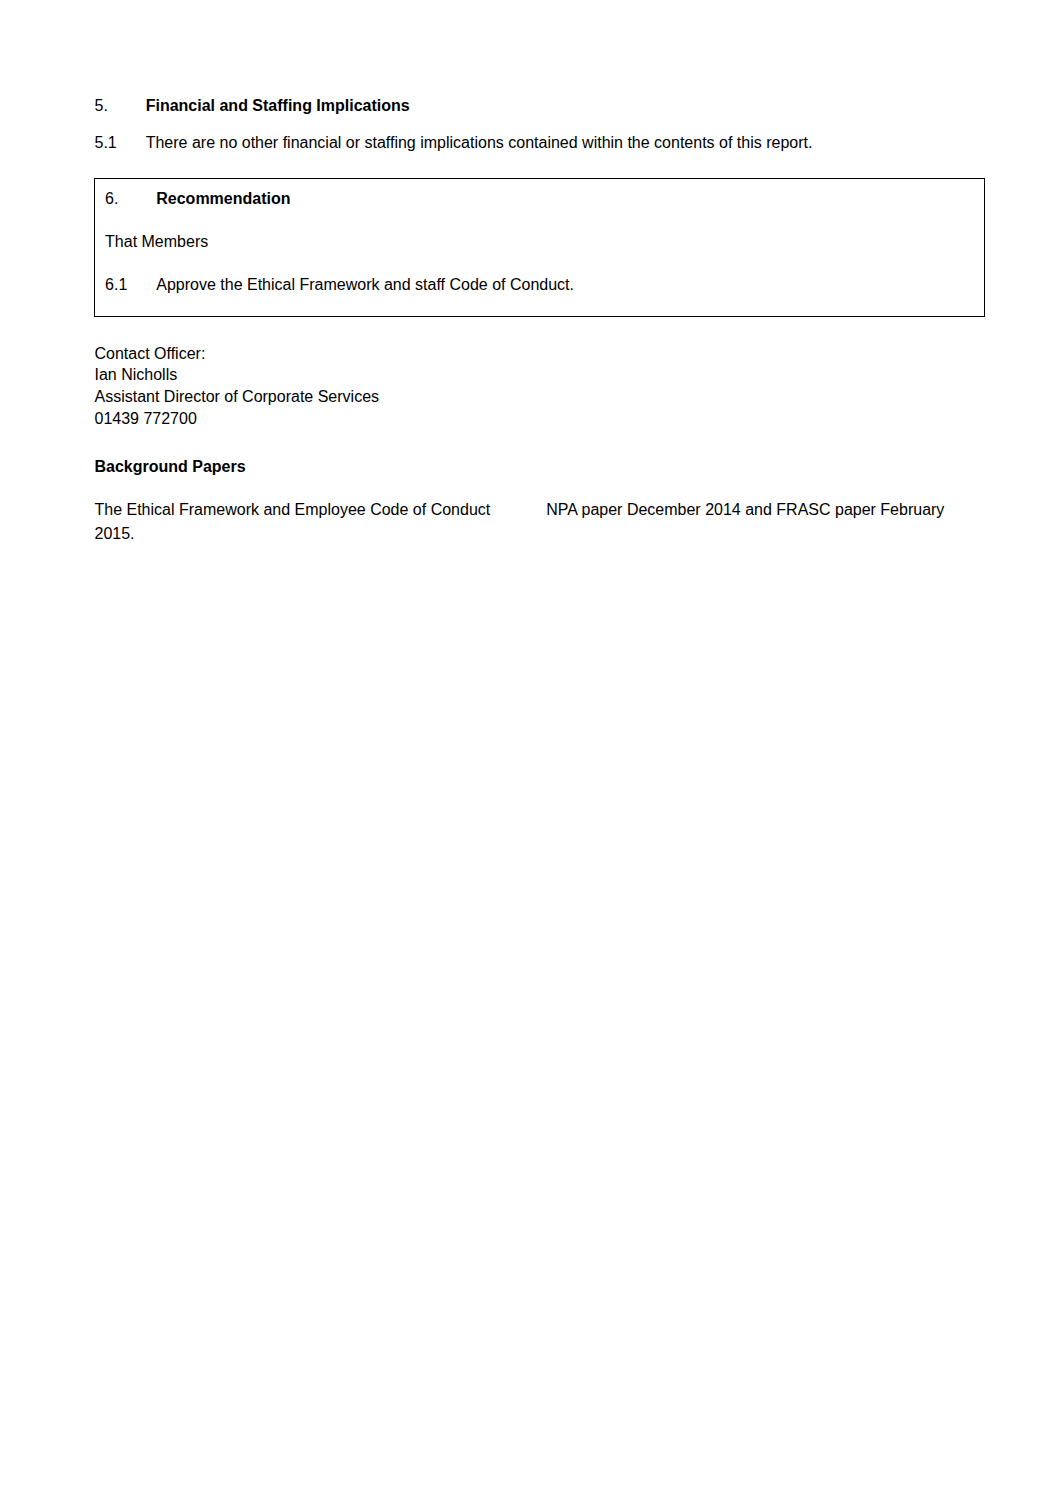5.
Financial and Staffing Implications
5.1
There are no other financial or staffing implications contained within the contents of this report.
6.
Recommendation
That Members
6.1
Approve the Ethical Framework and staff Code of Conduct.
Contact Officer:
Ian Nicholls
Assistant Director of Corporate Services
01439 772700
Background Papers
The Ethical Framework and Employee Code of Conduct NPA paper December 2014 and FRASC paper February 2015.